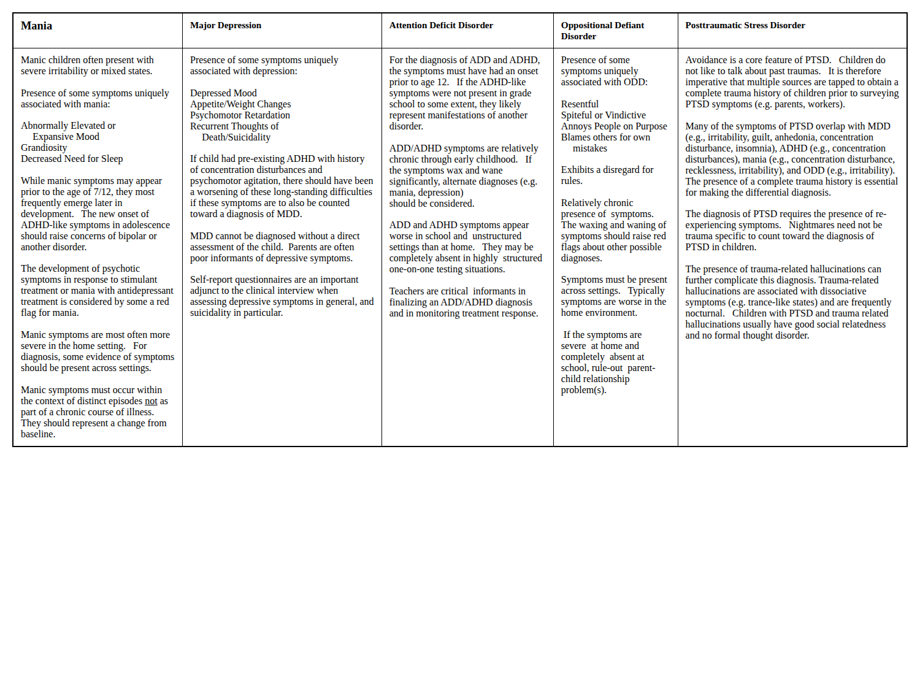| Mania | Major Depression | Attention Deficit Disorder | Oppositional Defiant Disorder | Posttraumatic Stress Disorder |
| --- | --- | --- | --- | --- |
| Manic children often present with severe irritability or mixed states. Presence of some symptoms uniquely associated with mania: Abnormally Elevated or Expansive Mood Grandiosity Decreased Need for Sleep While manic symptoms may appear prior to the age of 7/12, they most frequently emerge later in development. The new onset of ADHD-like symptoms in adolescence should raise concerns of bipolar or another disorder. The development of psychotic symptoms in response to stimulant treatment or mania with antidepressant treatment is considered by some a red flag for mania. Manic symptoms are most often more severe in the home setting. For diagnosis, some evidence of symptoms should be present across settings. Manic symptoms must occur within the context of distinct episodes not as part of a chronic course of illness. They should represent a change from baseline. | Presence of some symptoms uniquely associated with depression: Depressed Mood Appetite/Weight Changes Psychomotor Retardation Recurrent Thoughts of Death/Suicidality If child had pre-existing ADHD with history of concentration disturbances and psychomotor agitation, there should have been a worsening of these long-standing difficulties if these symptoms are to also be counted toward a diagnosis of MDD. MDD cannot be diagnosed without a direct assessment of the child. Parents are often poor informants of depressive symptoms. Self-report questionnaires are an important adjunct to the clinical interview when assessing depressive symptoms in general, and suicidality in particular. | For the diagnosis of ADD and ADHD, the symptoms must have had an onset prior to age 12. If the ADHD-like symptoms were not present in grade school to some extent, they likely represent manifestations of another disorder. ADD/ADHD symptoms are relatively chronic through early childhood. If the symptoms wax and wane significantly, alternate diagnoses (e.g. mania, depression) should be considered. ADD and ADHD symptoms appear worse in school and unstructured settings than at home. They may be completely absent in highly structured one-on-one testing situations. Teachers are critical informants in finalizing an ADD/ADHD diagnosis and in monitoring treatment response. | Presence of some symptoms uniquely associated with ODD: Resentful Spiteful or Vindictive Annoys People on Purpose Blames others for own mistakes Exhibits a disregard for rules. Relatively chronic presence of symptoms. The waxing and waning of symptoms should raise red flags about other possible diagnoses. Symptoms must be present across settings. Typically symptoms are worse in the home environment. If the symptoms are severe at home and completely absent at school, rule-out parent-child relationship problem(s). | Avoidance is a core feature of PTSD. Children do not like to talk about past traumas. It is therefore imperative that multiple sources are tapped to obtain a complete trauma history of children prior to surveying PTSD symptoms (e.g. parents, workers). Many of the symptoms of PTSD overlap with MDD (e.g., irritability, guilt, anhedonia, concentration disturbance, insomnia), ADHD (e.g., concentration disturbances), mania (e.g., concentration disturbance, recklessness, irritability), and ODD (e.g., irritability). The presence of a complete trauma history is essential for making the differential diagnosis. The diagnosis of PTSD requires the presence of re-experiencing symptoms. Nightmares need not be trauma specific to count toward the diagnosis of PTSD in children. The presence of trauma-related hallucinations can further complicate this diagnosis. Trauma-related hallucinations are associated with dissociative symptoms (e.g. trance-like states) and are frequently nocturnal. Children with PTSD and trauma related hallucinations usually have good social relatedness and no formal thought disorder. |